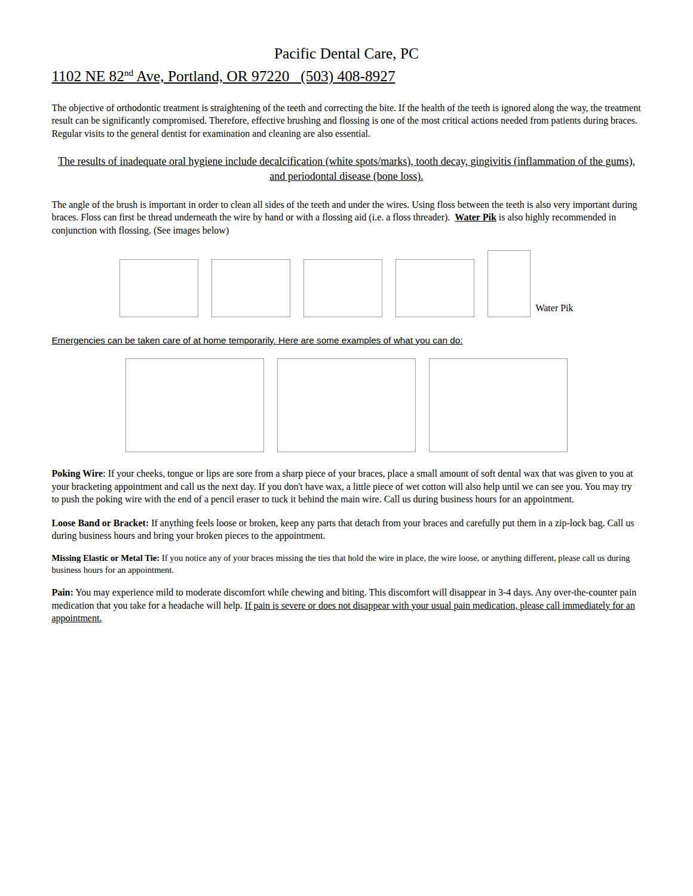Pacific Dental Care, PC
1102 NE 82nd Ave, Portland, OR 97220 (503) 408-8927
The objective of orthodontic treatment is straightening of the teeth and correcting the bite. If the health of the teeth is ignored along the way, the treatment result can be significantly compromised. Therefore, effective brushing and flossing is one of the most critical actions needed from patients during braces. Regular visits to the general dentist for examination and cleaning are also essential.
The results of inadequate oral hygiene include decalcification (white spots/marks), tooth decay, gingivitis (inflammation of the gums), and periodontal disease (bone loss).
The angle of the brush is important in order to clean all sides of the teeth and under the wires. Using floss between the teeth is also very important during braces. Floss can first be thread underneath the wire by hand or with a flossing aid (i.e. a floss threader). Water Pik is also highly recommended in conjunction with flossing. (See images below)
Water Pik
Emergencies can be taken care of at home temporarily. Here are some examples of what you can do:
Poking Wire: If your cheeks, tongue or lips are sore from a sharp piece of your braces, place a small amount of soft dental wax that was given to you at your bracketing appointment and call us the next day. If you don't have wax, a little piece of wet cotton will also help until we can see you. You may try to push the poking wire with the end of a pencil eraser to tuck it behind the main wire. Call us during business hours for an appointment.
Loose Band or Bracket: If anything feels loose or broken, keep any parts that detach from your braces and carefully put them in a zip-lock bag. Call us during business hours and bring your broken pieces to the appointment.
Missing Elastic or Metal Tie: If you notice any of your braces missing the ties that hold the wire in place, the wire loose, or anything different, please call us during business hours for an appointment.
Pain: You may experience mild to moderate discomfort while chewing and biting. This discomfort will disappear in 3-4 days. Any over-the-counter pain medication that you take for a headache will help. If pain is severe or does not disappear with your usual pain medication, please call immediately for an appointment.